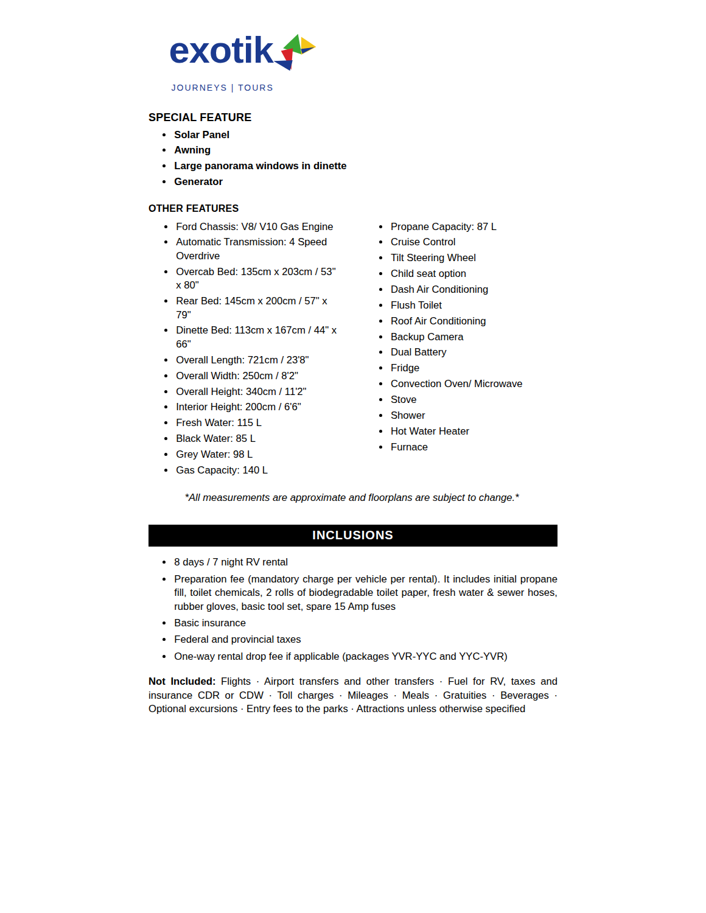exotik
JOURNEYS | TOURS
SPECIAL FEATURE
Solar Panel
Awning
Large panorama windows in dinette
Generator
OTHER FEATURES
Ford Chassis: V8/ V10 Gas Engine
Automatic Transmission: 4 Speed Overdrive
Overcab Bed: 135cm x 203cm / 53" x 80"
Rear Bed: 145cm x 200cm / 57" x 79"
Dinette Bed: 113cm x 167cm / 44" x 66"
Overall Length: 721cm / 23'8"
Overall Width: 250cm / 8'2"
Overall Height: 340cm / 11'2"
Interior Height: 200cm / 6'6"
Fresh Water: 115 L
Black Water: 85 L
Grey Water: 98 L
Gas Capacity: 140 L
Propane Capacity: 87 L
Cruise Control
Tilt Steering Wheel
Child seat option
Dash Air Conditioning
Flush Toilet
Roof Air Conditioning
Backup Camera
Dual Battery
Fridge
Convection Oven/ Microwave
Stove
Shower
Hot Water Heater
Furnace
*All measurements are approximate and floorplans are subject to change.*
INCLUSIONS
8 days / 7 night RV rental
Preparation fee (mandatory charge per vehicle per rental). It includes initial propane fill, toilet chemicals, 2 rolls of biodegradable toilet paper, fresh water & sewer hoses, rubber gloves, basic tool set, spare 15 Amp fuses
Basic insurance
Federal and provincial taxes
One-way rental drop fee if applicable (packages YVR-YYC and YYC-YVR)
Not Included: Flights · Airport transfers and other transfers · Fuel for RV, taxes and insurance CDR or CDW · Toll charges · Mileages · Meals · Gratuities · Beverages · Optional excursions · Entry fees to the parks · Attractions unless otherwise specified